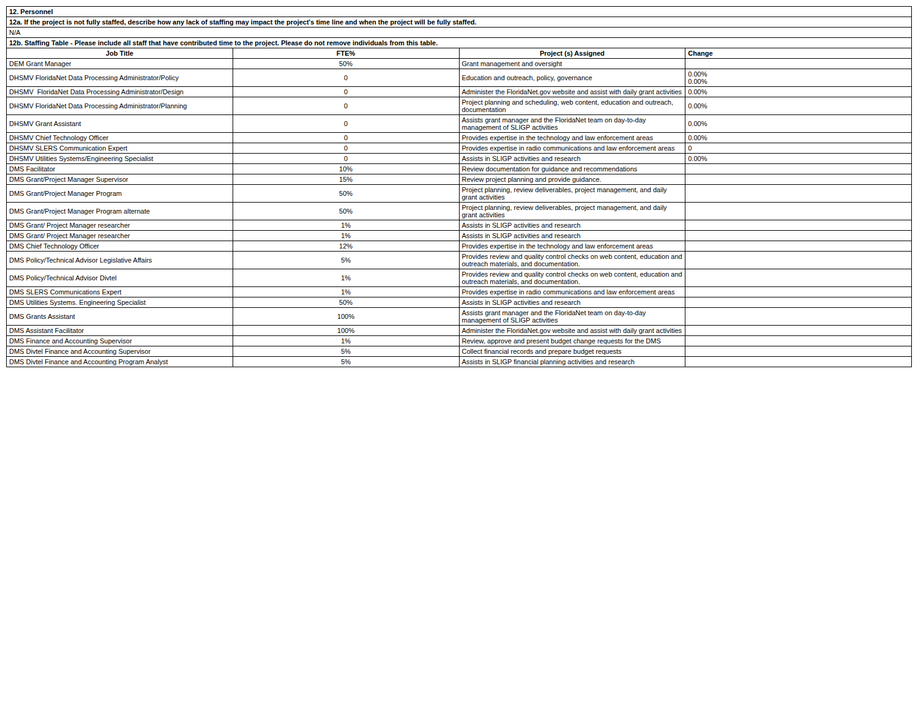| 12. Personnel |
| 12a. If the project is not fully staffed, describe how any lack of staffing may impact the project's time line and when the project will be fully staffed. |
| N/A |
| 12b. Staffing Table - Please include all staff that have contributed time to the project. Please do not remove individuals from this table. |
| Job Title | FTE% | Project (s) Assigned | Change |
| DEM Grant Manager | 50% | Grant management and oversight | |
| DHSMV FloridaNet Data Processing Administrator/Policy | 0 | Education and outreach, policy, governance | 0.00% 0.00% |
| DHSMV FloridaNet Data Processing Administrator/Design | 0 | Administer the FloridaNet.gov website and assist with daily grant activities | 0.00% |
| DHSMV FloridaNet Data Processing Administrator/Planning | 0 | Project planning and scheduling, web content, education and outreach, documentation | 0.00% |
| DHSMV Grant Assistant | 0 | Assists grant manager and the FloridaNet team on day-to-day management of SLIGP activities | 0.00% |
| DHSMV Chief Technology Officer | 0 | Provides expertise in the technology and law enforcement areas | 0.00% |
| DHSMV SLERS Communication Expert | 0 | Provides expertise in radio communications and law enforcement areas | 0 |
| DHSMV Utilities Systems/Engineering Specialist | 0 | Assists in SLIGP activities and research | 0.00% |
| DMS Facilitator | 10% | Review documentation for guidance and recommendations | |
| DMS Grant/Project Manager Supervisor | 15% | Review project planning and provide guidance. | |
| DMS Grant/Project Manager Program | 50% | Project planning, review deliverables, project management, and daily grant activities | |
| DMS Grant/Project Manager Program alternate | 50% | Project planning, review deliverables, project management, and daily grant activities | |
| DMS Grant/ Project Manager researcher | 1% | Assists in SLIGP activities and research | |
| DMS Grant/ Project Manager researcher | 1% | Assists in SLIGP activities and research | |
| DMS Chief Technology Officer | 12% | Provides expertise in the technology and law enforcement areas | |
| DMS Policy/Technical Advisor Legislative Affairs | 5% | Provides review and quality control checks on web content, education and outreach materials, and documentation. | |
| DMS Policy/Technical Advisor Divtel | 1% | Provides review and quality control checks on web content, education and outreach materials, and documentation. | |
| DMS SLERS Communications Expert | 1% | Provides expertise in radio communications and law enforcement areas | |
| DMS Utilities Systems. Engineering Specialist | 50% | Assists in SLIGP activities and research | |
| DMS Grants Assistant | 100% | Assists grant manager and the FloridaNet team on day-to-day management of SLIGP activities | |
| DMS Assistant Facilitator | 100% | Administer the FloridaNet.gov website and assist with daily grant activities | |
| DMS Finance and Accounting Supervisor | 1% | Review, approve and present budget change requests for the DMS | |
| DMS Divtel Finance and Accounting Supervisor | 5% | Collect financial records and prepare budget requests | |
| DMS Divtel Finance and Accounting Program Analyst | 5% | Assists in SLIGP financial planning activities and research | |